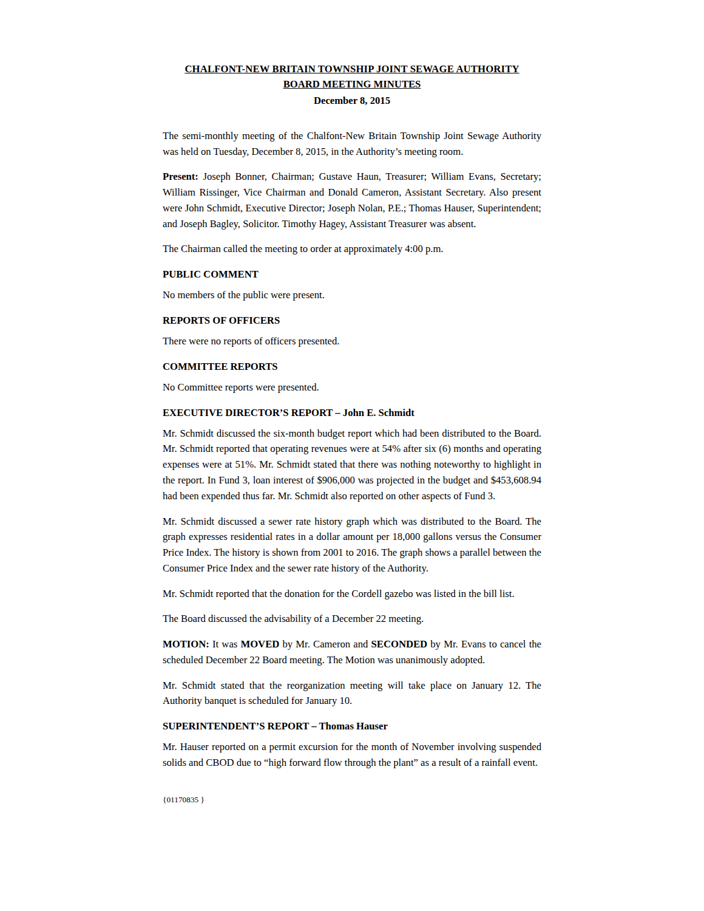CHALFONT-NEW BRITAIN TOWNSHIP JOINT SEWAGE AUTHORITY
BOARD MEETING MINUTES
December 8, 2015
The semi-monthly meeting of the Chalfont-New Britain Township Joint Sewage Authority was held on Tuesday, December 8, 2015, in the Authority’s meeting room.
Present: Joseph Bonner, Chairman; Gustave Haun, Treasurer; William Evans, Secretary; William Rissinger, Vice Chairman and Donald Cameron, Assistant Secretary. Also present were John Schmidt, Executive Director; Joseph Nolan, P.E.; Thomas Hauser, Superintendent; and Joseph Bagley, Solicitor. Timothy Hagey, Assistant Treasurer was absent.
The Chairman called the meeting to order at approximately 4:00 p.m.
PUBLIC COMMENT
No members of the public were present.
REPORTS OF OFFICERS
There were no reports of officers presented.
COMMITTEE REPORTS
No Committee reports were presented.
EXECUTIVE DIRECTOR’S REPORT – John E. Schmidt
Mr. Schmidt discussed the six-month budget report which had been distributed to the Board. Mr. Schmidt reported that operating revenues were at 54% after six (6) months and operating expenses were at 51%. Mr. Schmidt stated that there was nothing noteworthy to highlight in the report. In Fund 3, loan interest of $906,000 was projected in the budget and $453,608.94 had been expended thus far. Mr. Schmidt also reported on other aspects of Fund 3.
Mr. Schmidt discussed a sewer rate history graph which was distributed to the Board. The graph expresses residential rates in a dollar amount per 18,000 gallons versus the Consumer Price Index. The history is shown from 2001 to 2016. The graph shows a parallel between the Consumer Price Index and the sewer rate history of the Authority.
Mr. Schmidt reported that the donation for the Cordell gazebo was listed in the bill list.
The Board discussed the advisability of a December 22 meeting.
MOTION: It was MOVED by Mr. Cameron and SECONDED by Mr. Evans to cancel the scheduled December 22 Board meeting. The Motion was unanimously adopted.
Mr. Schmidt stated that the reorganization meeting will take place on January 12. The Authority banquet is scheduled for January 10.
SUPERINTENDENT’S REPORT – Thomas Hauser
Mr. Hauser reported on a permit excursion for the month of November involving suspended solids and CBOD due to “high forward flow through the plant” as a result of a rainfall event.
{01170835 }